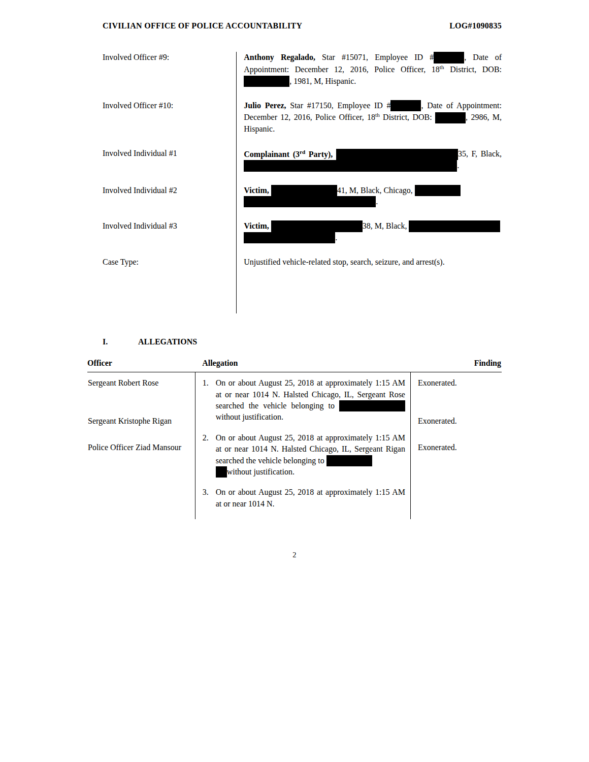CIVILIAN OFFICE OF POLICE ACCOUNTABILITY LOG#1090835
| Involved Officer #9: | Anthony Regalado, Star #15071, Employee ID # , Date of Appointment: December 12, 2016, Police Officer, 18 th District, DOB: , 1981, M, Hispanic. |
| Involved Officer #10: | Julio Perez, Star #17150, Employee ID # , Date of Appointment: December 12, 2016, Police Officer, 18 th District, DOB: , 2986, M, Hispanic. |
| Involved Individual #1 | Complainant (3 rd Party), 35, F, Black, . |
| Involved Individual #2 | Victim, 41, M, Black, Chicago, . |
| Involved Individual #3 | Victim, 38, M, Black, . |
| Case Type: | Unjustified vehicle-related stop, search, seizure, and arrest(s). |
I. ALLEGATIONS
| Officer | Allegation | Finding |
| --- | --- | --- |
| Sergeant Robert Rose Sergeant Kristophe Rigan Police Officer Ziad Mansour | 1. On or about August 25, 2018 at approximately 1:15 AM at or near 1014 N. Halsted Chicago, IL, Sergeant Rose searched the vehicle belonging to without justification. 2. On or about August 25, 2018 at approximately 1:15 AM at or near 1014 N. Halsted Chicago, IL, Sergeant Rigan searched the vehicle belonging to without justification. 3. On or about August 25, 2018 at approximately 1:15 AM at or near 1014 N. | Exonerated. Exonerated. Exonerated. |
2